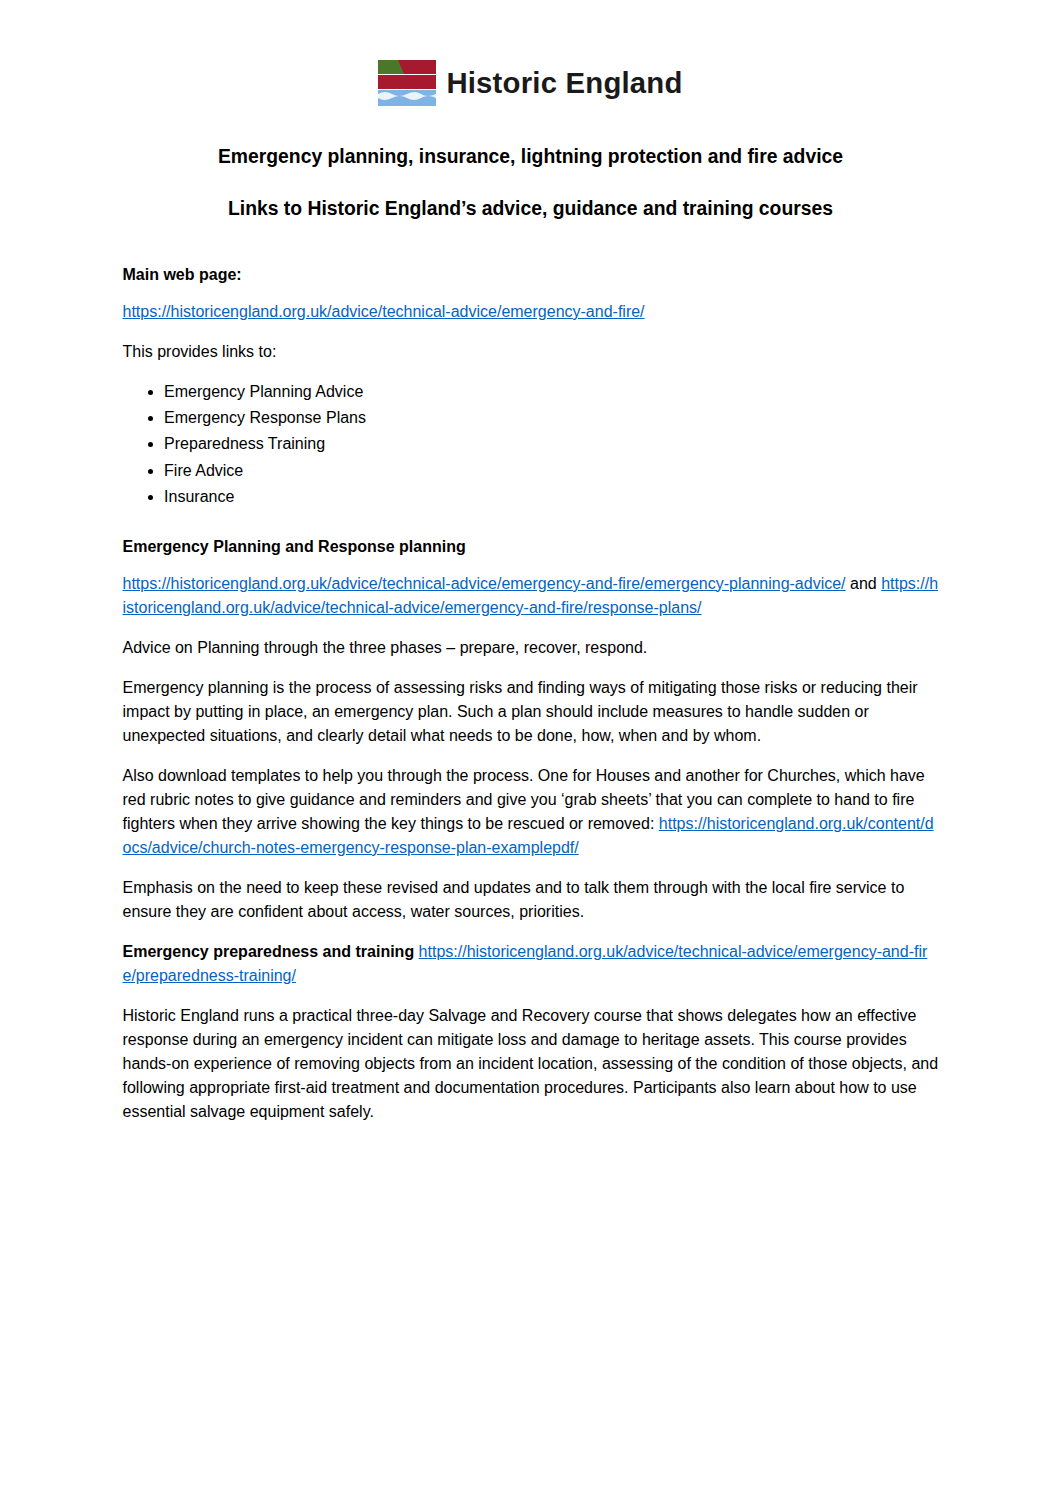Historic England
Emergency planning, insurance, lightning protection and fire advice
Links to Historic England’s advice, guidance and training courses
Main web page:
https://historicengland.org.uk/advice/technical-advice/emergency-and-fire/
This provides links to:
Emergency Planning Advice
Emergency Response Plans
Preparedness Training
Fire Advice
Insurance
Emergency Planning and Response planning
https://historicengland.org.uk/advice/technical-advice/emergency-and-fire/emergency-planning-advice/ and https://historicengland.org.uk/advice/technical-advice/emergency-and-fire/response-plans/
Advice on Planning through the three phases – prepare, recover, respond.
Emergency planning is the process of assessing risks and finding ways of mitigating those risks or reducing their impact by putting in place, an emergency plan. Such a plan should include measures to handle sudden or unexpected situations, and clearly detail what needs to be done, how, when and by whom.
Also download templates to help you through the process. One for Houses and another for Churches, which have red rubric notes to give guidance and reminders and give you ‘grab sheets’ that you can complete to hand to fire fighters when they arrive showing the key things to be rescued or removed: https://historicengland.org.uk/content/docs/advice/church-notes-emergency-response-plan-examplepdf/
Emphasis on the need to keep these revised and updates and to talk them through with the local fire service to ensure they are confident about access, water sources, priorities.
Emergency preparedness and training https://historicengland.org.uk/advice/technical-advice/emergency-and-fire/preparedness-training/
Historic England runs a practical three-day Salvage and Recovery course that shows delegates how an effective response during an emergency incident can mitigate loss and damage to heritage assets. This course provides hands-on experience of removing objects from an incident location, assessing of the condition of those objects, and following appropriate first-aid treatment and documentation procedures. Participants also learn about how to use essential salvage equipment safely.